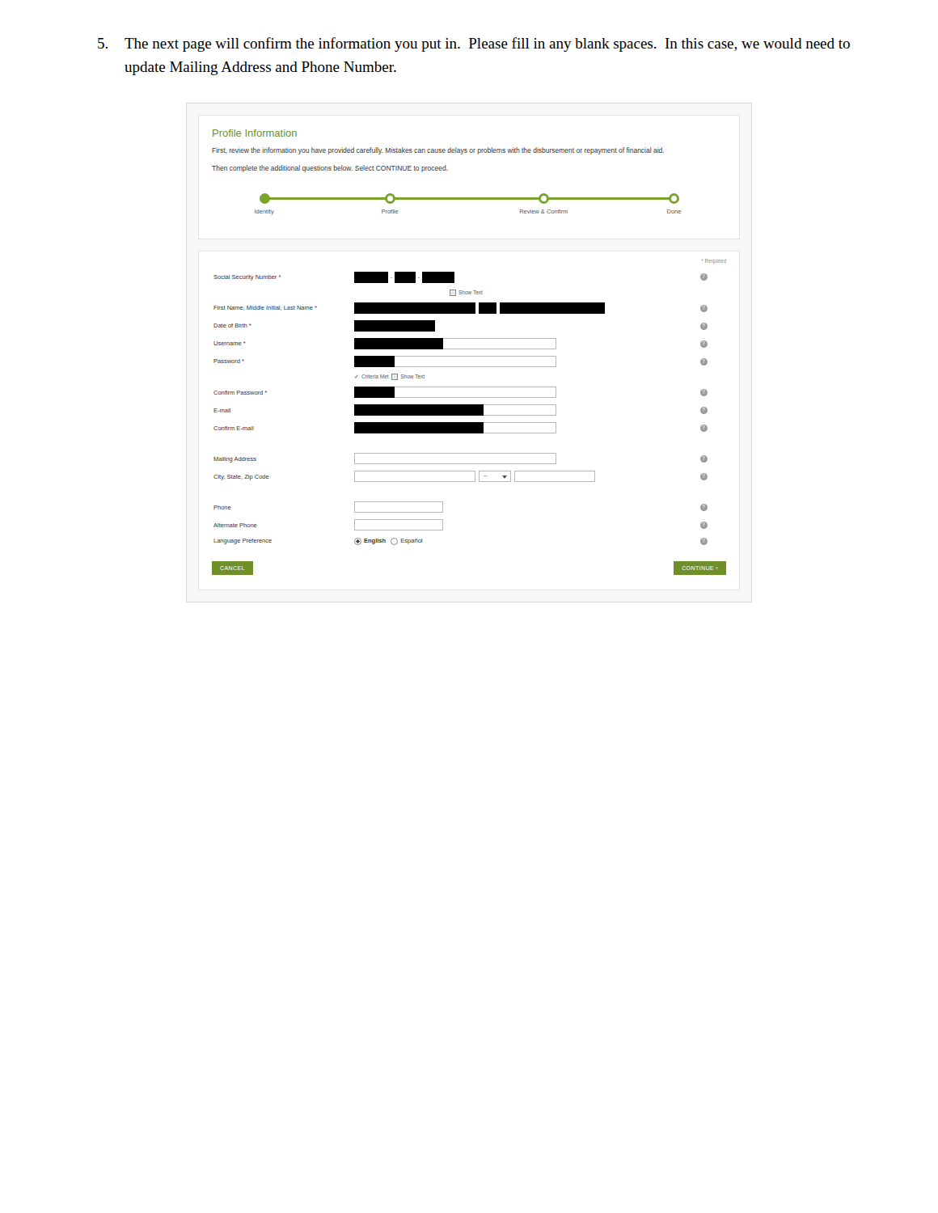The next page will confirm the information you put in. Please fill in any blank spaces. In this case, we would need to update Mailing Address and Phone Number.
Profile Information
First, review the information you have provided carefully. Mistakes can cause delays or problems with the disbursement or repayment of financial aid.
Then complete the additional questions below. Select CONTINUE to proceed.
Identity
Profile
Review & Confirm
Done
* Required
| Social Security Number * | - - | |
| | Show Text | |
| First Name, Middle Initial, Last Name * | | |
| Date of Birth * | | |
| Username * | | |
| Password * | | |
| | ✓ Criteria Met Show Text | |
| Confirm Password * | | |
| E-mail | | |
| Confirm E-mail | | |
| Mailing Address | | |
| City, State, Zip Code | -- | |
| Phone | | |
| Alternate Phone | | |
| Language Preference | English Español | |
CANCEL CONTINUE ›